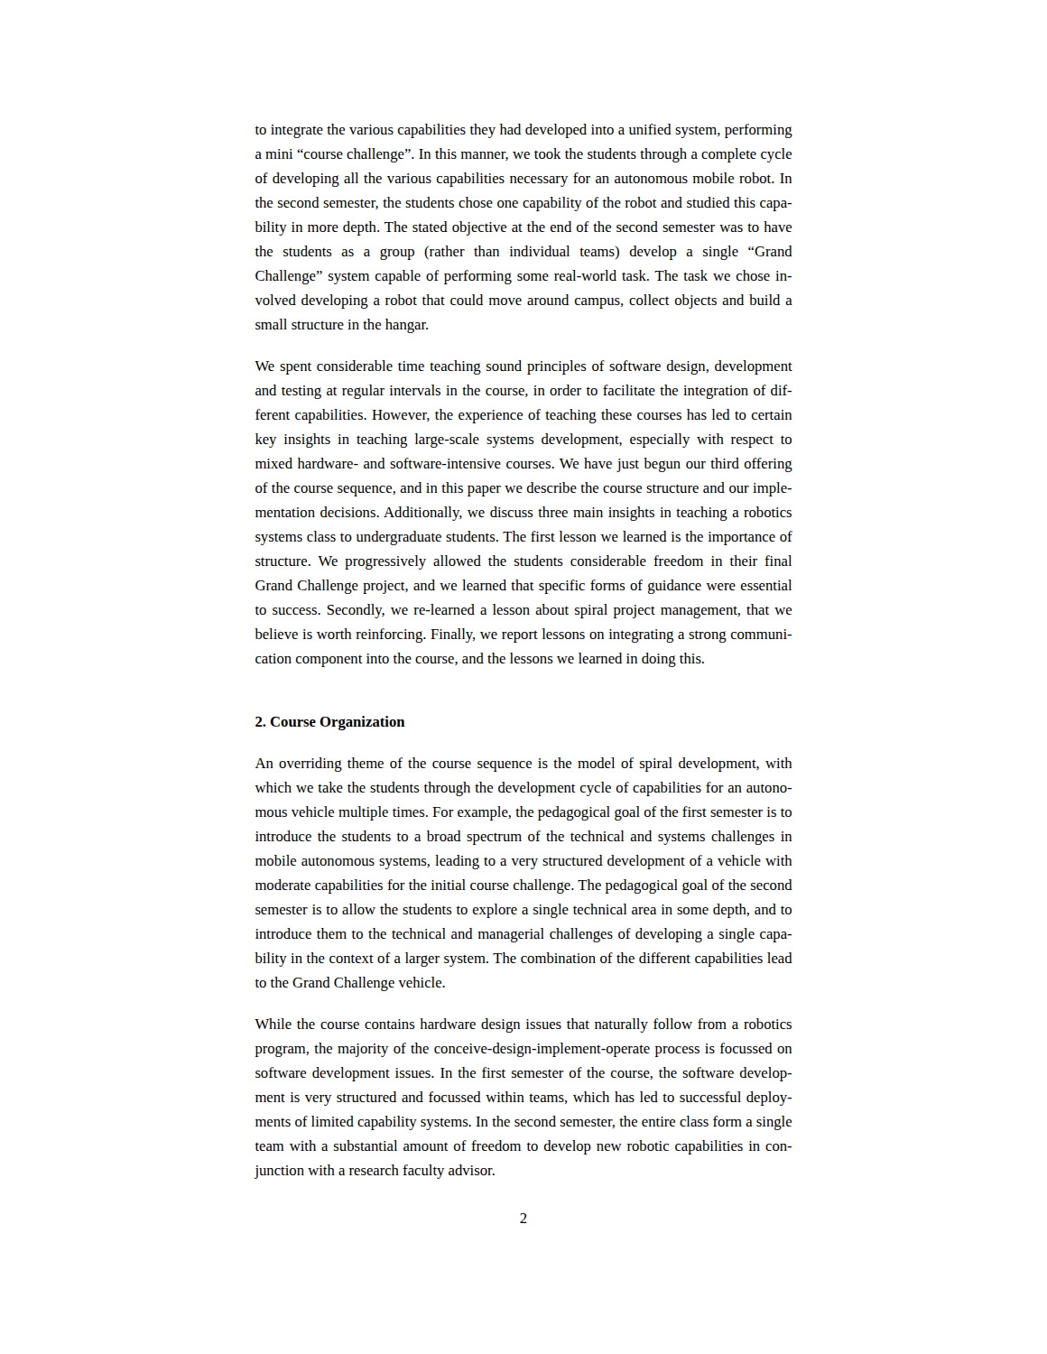to integrate the various capabilities they had developed into a unified system, performing a mini “course challenge”. In this manner, we took the students through a complete cycle of developing all the various capabilities necessary for an autonomous mobile robot. In the second semester, the students chose one capability of the robot and studied this capability in more depth. The stated objective at the end of the second semester was to have the students as a group (rather than individual teams) develop a single “Grand Challenge” system capable of performing some real-world task. The task we chose involved developing a robot that could move around campus, collect objects and build a small structure in the hangar.
We spent considerable time teaching sound principles of software design, development and testing at regular intervals in the course, in order to facilitate the integration of different capabilities. However, the experience of teaching these courses has led to certain key insights in teaching large-scale systems development, especially with respect to mixed hardware- and software-intensive courses. We have just begun our third offering of the course sequence, and in this paper we describe the course structure and our implementation decisions. Additionally, we discuss three main insights in teaching a robotics systems class to undergraduate students. The first lesson we learned is the importance of structure. We progressively allowed the students considerable freedom in their final Grand Challenge project, and we learned that specific forms of guidance were essential to success. Secondly, we re-learned a lesson about spiral project management, that we believe is worth reinforcing. Finally, we report lessons on integrating a strong communication component into the course, and the lessons we learned in doing this.
2. Course Organization
An overriding theme of the course sequence is the model of spiral development, with which we take the students through the development cycle of capabilities for an autonomous vehicle multiple times. For example, the pedagogical goal of the first semester is to introduce the students to a broad spectrum of the technical and systems challenges in mobile autonomous systems, leading to a very structured development of a vehicle with moderate capabilities for the initial course challenge. The pedagogical goal of the second semester is to allow the students to explore a single technical area in some depth, and to introduce them to the technical and managerial challenges of developing a single capability in the context of a larger system. The combination of the different capabilities lead to the Grand Challenge vehicle.
While the course contains hardware design issues that naturally follow from a robotics program, the majority of the conceive-design-implement-operate process is focussed on software development issues. In the first semester of the course, the software development is very structured and focussed within teams, which has led to successful deployments of limited capability systems. In the second semester, the entire class form a single team with a substantial amount of freedom to develop new robotic capabilities in conjunction with a research faculty advisor.
2